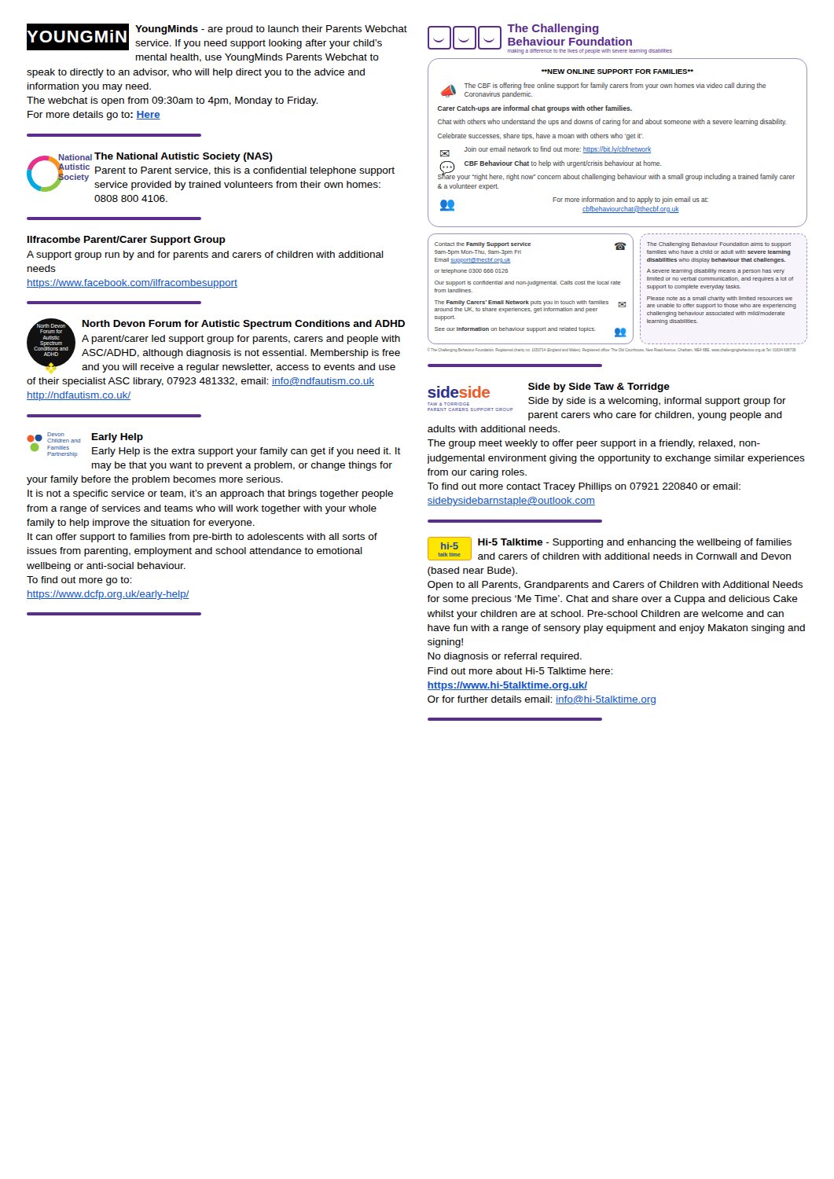YOUNGMiNDS
YoungMinds - are proud to launch their Parents Webchat service. If you need support looking after your child’s mental health, use YoungMinds Parents Webchat to speak to directly to an advisor, who will help direct you to the advice and information you may need.
The webchat is open from 09:30am to 4pm, Monday to Friday.
For more details go to: Here
National
Autistic
Society
The National Autistic Society (NAS)
Parent to Parent service, this is a confidential telephone support service provided by trained volunteers from their own homes: 0808 800 4106.
Ilfracombe Parent/Carer Support Group
A support group run by and for parents and carers of children with additional needs
https://www.facebook.com/ilfracombesupport
North Devon Forum for Autistic Spectrum Conditions and ADHD ❖
North Devon Forum for Autistic Spectrum Conditions and ADHD
A parent/carer led support group for parents, carers and people with ASC/ADHD, although diagnosis is not essential. Membership is free and you will receive a regular newsletter, access to events and use of their specialist ASC library, 07923 481332, email: info@ndfautism.co.uk
http://ndfautism.co.uk/
Devon
Children and
Families
Partnership
Early Help
Early Help is the extra support your family can get if you need it. It may be that you want to prevent a problem, or change things for your family before the problem becomes more serious.
It is not a specific service or team, it’s an approach that brings together people from a range of services and teams who will work together with your whole family to help improve the situation for everyone.
It can offer support to families from pre-birth to adolescents with all sorts of issues from parenting, employment and school attendance to emotional wellbeing or anti-social behaviour.
To find out more go to:
https://www.dcfp.org.uk/early-help/
The Challenging
Behaviour Foundation
making a difference to the lives of people with severe learning disabilities
**NEW ONLINE SUPPORT FOR FAMILIES**
The CBF is offering free online support for family carers from your own homes via video call during the Coronavirus pandemic.
Carer Catch-ups are informal chat groups with other families.
Chat with others who understand the ups and downs of caring for and about someone with a severe learning disability.
Celebrate successes, share tips, have a moan with others who ‘get it’.
Join our email network to find out more: https://bit.ly/cbfnetwork
CBF Behaviour Chat to help with urgent/crisis behaviour at home.
Share your “right here, right now” concern about challenging behaviour with a small group including a trained family carer & a volunteer expert.
For more information and to apply to join email us at:
cbfbehaviourchat@thecbf.org.uk
Contact the Family Support service
9am-5pm Mon-Thu, 9am-3pm Fri
Email support@thecbf.org.uk☎
or telephone 0300 666 0126
Our support is confidential and non-judgmental. Calls cost the local rate from landlines.
The Family Carers’ Email Network puts you in touch with families around the UK, to share experiences, get information and peer support.✉
See our information on behaviour support and related topics.👥
The Challenging Behaviour Foundation aims to support families who have a child or adult with severe learning disabilities who display behaviour that challenges.
A severe learning disability means a person has very limited or no verbal communication, and requires a lot of support to complete everyday tasks.
Please note as a small charity with limited resources we are unable to offer support to those who are experiencing challenging behaviour associated with mild/moderate learning disabilities.
© The Challenging Behaviour Foundation. Registered charity no. 1053714 (England and Wales). Registered office: The Old Courthouse, New Road Avenue, Chatham, ME4 6BE. www.challengingbehaviour.org.uk Tel: 01634 838739
sideside
TAW & TORRIDGE
PARENT CARERS SUPPORT GROUP
Side by Side Taw & Torridge
Side by side is a welcoming, informal support group for parent carers who care for children, young people and adults with additional needs.
The group meet weekly to offer peer support in a friendly, relaxed, non-judgemental environment giving the opportunity to exchange similar experiences from our caring roles.
To find out more contact Tracey Phillips on 07921 220840 or email:
sidebysidebarnstaple@outlook.com
hi-5talk time
Hi-5 Talktime - Supporting and enhancing the wellbeing of families and carers of children with additional needs in Cornwall and Devon (based near Bude).
Open to all Parents, Grandparents and Carers of Children with Additional Needs for some precious ‘Me Time’. Chat and share over a Cuppa and delicious Cake whilst your children are at school. Pre-school Children are welcome and can have fun with a range of sensory play equipment and enjoy Makaton singing and signing!
No diagnosis or referral required.
Find out more about Hi-5 Talktime here:
https://www.hi-5talktime.org.uk/
Or for further details email: info@hi-5talktime.org